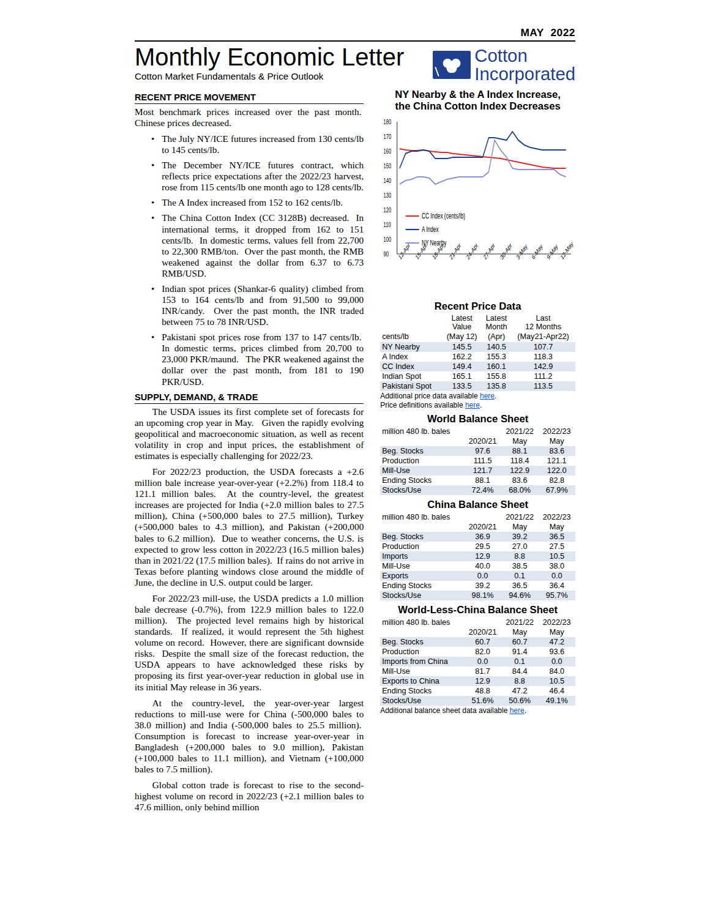MAY 2022
Monthly Economic Letter
Cotton Market Fundamentals & Price Outlook
Cotton
Incorporated
RECENT PRICE MOVEMENT
Most benchmark prices increased over the past month. Chinese prices decreased.
The July NY/ICE futures increased from 130 cents/lb to 145 cents/lb.
The December NY/ICE futures contract, which reflects price expectations after the 2022/23 harvest, rose from 115 cents/lb one month ago to 128 cents/lb.
The A Index increased from 152 to 162 cents/lb.
The China Cotton Index (CC 3128B) decreased. In international terms, it dropped from 162 to 151 cents/lb. In domestic terms, values fell from 22,700 to 22,300 RMB/ton. Over the past month, the RMB weakened against the dollar from 6.37 to 6.73 RMB/USD.
Indian spot prices (Shankar-6 quality) climbed from 153 to 164 cents/lb and from 91,500 to 99,000 INR/candy. Over the past month, the INR traded between 75 to 78 INR/USD.
Pakistani spot prices rose from 137 to 147 cents/lb. In domestic terms, prices climbed from 20,700 to 23,000 PKR/maund. The PKR weakened against the dollar over the past month, from 181 to 190 PKR/USD.
SUPPLY, DEMAND, & TRADE
The USDA issues its first complete set of forecasts for an upcoming crop year in May. Given the rapidly evolving geopolitical and macroeconomic situation, as well as recent volatility in crop and input prices, the establishment of estimates is especially challenging for 2022/23.
For 2022/23 production, the USDA forecasts a +2.6 million bale increase year-over-year (+2.2%) from 118.4 to 121.1 million bales. At the country-level, the greatest increases are projected for India (+2.0 million bales to 27.5 million), China (+500,000 bales to 27.5 million), Turkey (+500,000 bales to 4.3 million), and Pakistan (+200,000 bales to 6.2 million). Due to weather concerns, the U.S. is expected to grow less cotton in 2022/23 (16.5 million bales) than in 2021/22 (17.5 million bales). If rains do not arrive in Texas before planting windows close around the middle of June, the decline in U.S. output could be larger.
For 2022/23 mill-use, the USDA predicts a 1.0 million bale decrease (-0.7%), from 122.9 million bales to 122.0 million). The projected level remains high by historical standards. If realized, it would represent the 5th highest volume on record. However, there are significant downside risks. Despite the small size of the forecast reduction, the USDA appears to have acknowledged these risks by proposing its first year-over-year reduction in global use in its initial May release in 36 years.
At the country-level, the year-over-year largest reductions to mill-use were for China (-500,000 bales to 38.0 million) and India (-500,000 bales to 25.5 million). Consumption is forecast to increase year-over-year in Bangladesh (+200,000 bales to 9.0 million), Pakistan (+100,000 bales to 11.1 million), and Vietnam (+100,000 bales to 7.5 million).
Global cotton trade is forecast to rise to the second-highest volume on record in 2022/23 (+2.1 million bales to 47.6 million, only behind million
NY Nearby & the A Index Increase,
the China Cotton Index Decreases
180 170 160 150 140 130 120 110 100 90 CC Index (cents/lb) A Index NY Nearby 12-Apr 15-Apr 18-Apr 21-Apr 24-Apr 27-Apr 30-Apr 3-May 6-May 9-May 12-May
Recent Price Data
| | Latest Value | Latest Month | Last 12 Months |
| --- | --- | --- | --- |
| cents/lb | (May 12) | (Apr) | (May21-Apr22) |
| NY Nearby | 145.5 | 140.5 | 107.7 |
| A Index | 162.2 | 155.3 | 118.3 |
| CC Index | 149.4 | 160.1 | 142.9 |
| Indian Spot | 165.1 | 155.8 | 111.2 |
| Pakistani Spot | 133.5 | 135.8 | 113.5 |
Additional price data available here.
Price definitions available here.
World Balance Sheet
| million 480 lb. bales | | 2021/22 | 2022/23 |
| --- | --- | --- | --- |
| | 2020/21 | May | May |
| Beg. Stocks | 97.6 | 88.1 | 83.6 |
| Production | 111.5 | 118.4 | 121.1 |
| Mill-Use | 121.7 | 122.9 | 122.0 |
| Ending Stocks | 88.1 | 83.6 | 82.8 |
| Stocks/Use | 72.4% | 68.0% | 67.9% |
China Balance Sheet
| million 480 lb. bales | | 2021/22 | 2022/23 |
| --- | --- | --- | --- |
| | 2020/21 | May | May |
| Beg. Stocks | 36.9 | 39.2 | 36.5 |
| Production | 29.5 | 27.0 | 27.5 |
| Imports | 12.9 | 8.8 | 10.5 |
| Mill-Use | 40.0 | 38.5 | 38.0 |
| Exports | 0.0 | 0.1 | 0.0 |
| Ending Stocks | 39.2 | 36.5 | 36.4 |
| Stocks/Use | 98.1% | 94.6% | 95.7% |
World-Less-China Balance Sheet
| million 480 lb. bales | | 2021/22 | 2022/23 |
| --- | --- | --- | --- |
| | 2020/21 | May | May |
| Beg. Stocks | 60.7 | 60.7 | 47.2 |
| Production | 82.0 | 91.4 | 93.6 |
| Imports from China | 0.0 | 0.1 | 0.0 |
| Mill-Use | 81.7 | 84.4 | 84.0 |
| Exports to China | 12.9 | 8.8 | 10.5 |
| Ending Stocks | 48.8 | 47.2 | 46.4 |
| Stocks/Use | 51.6% | 50.6% | 49.1% |
Additional balance sheet data available here.